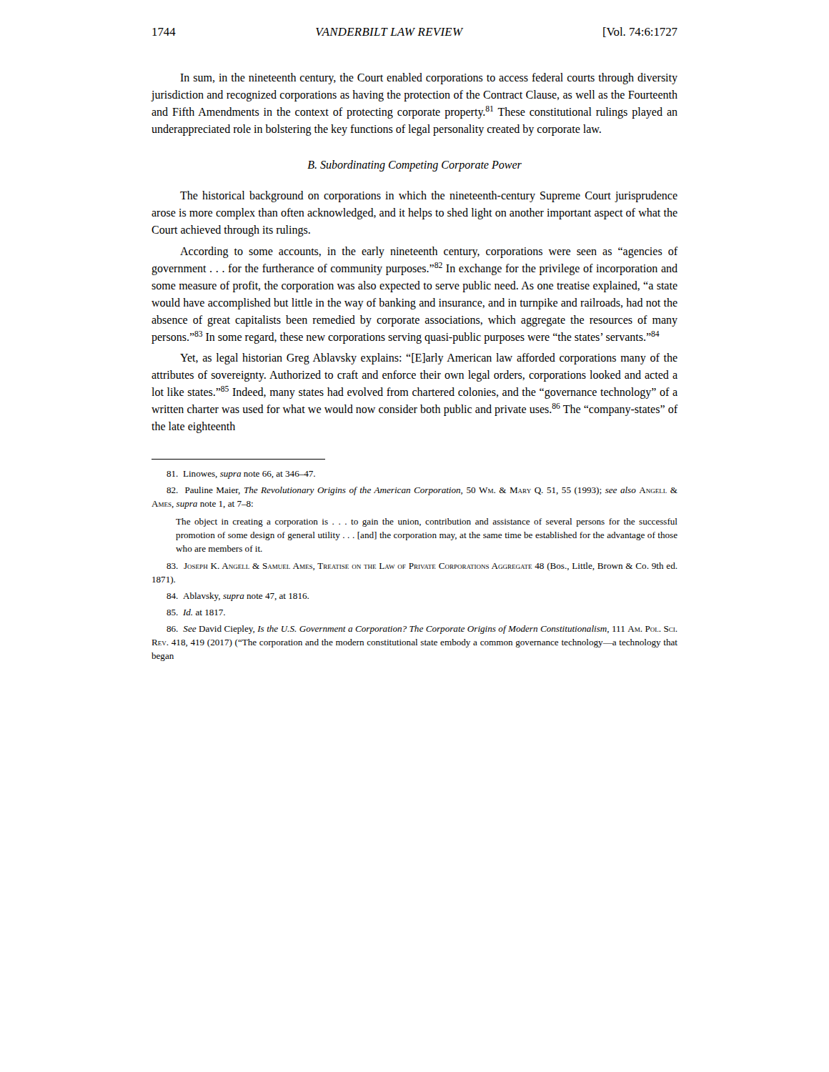1744 VANDERBILT LAW REVIEW [Vol. 74:6:1727
In sum, in the nineteenth century, the Court enabled corporations to access federal courts through diversity jurisdiction and recognized corporations as having the protection of the Contract Clause, as well as the Fourteenth and Fifth Amendments in the context of protecting corporate property.81 These constitutional rulings played an underappreciated role in bolstering the key functions of legal personality created by corporate law.
B. Subordinating Competing Corporate Power
The historical background on corporations in which the nineteenth-century Supreme Court jurisprudence arose is more complex than often acknowledged, and it helps to shed light on another important aspect of what the Court achieved through its rulings.
According to some accounts, in the early nineteenth century, corporations were seen as “agencies of government . . . for the furtherance of community purposes.”82 In exchange for the privilege of incorporation and some measure of profit, the corporation was also expected to serve public need. As one treatise explained, “a state would have accomplished but little in the way of banking and insurance, and in turnpike and railroads, had not the absence of great capitalists been remedied by corporate associations, which aggregate the resources of many persons.”83 In some regard, these new corporations serving quasi-public purposes were “the states’ servants.”84
Yet, as legal historian Greg Ablavsky explains: “[E]arly American law afforded corporations many of the attributes of sovereignty. Authorized to craft and enforce their own legal orders, corporations looked and acted a lot like states.”85 Indeed, many states had evolved from chartered colonies, and the “governance technology” of a written charter was used for what we would now consider both public and private uses.86 The “company-states” of the late eighteenth
81. Linowes, supra note 66, at 346–47.
82. Pauline Maier, The Revolutionary Origins of the American Corporation, 50 Wm. & Mary Q. 51, 55 (1993); see also Angell & Ames, supra note 1, at 7–8:
The object in creating a corporation is . . . to gain the union, contribution and assistance of several persons for the successful promotion of some design of general utility . . . [and] the corporation may, at the same time be established for the advantage of those who are members of it.
83. Joseph K. Angell & Samuel Ames, Treatise on the Law of Private Corporations Aggregate 48 (Bos., Little, Brown & Co. 9th ed. 1871).
84. Ablavsky, supra note 47, at 1816.
85. Id. at 1817.
86. See David Ciepley, Is the U.S. Government a Corporation? The Corporate Origins of Modern Constitutionalism, 111 Am. Pol. Sci. Rev. 418, 419 (2017) (“The corporation and the modern constitutional state embody a common governance technology—a technology that began